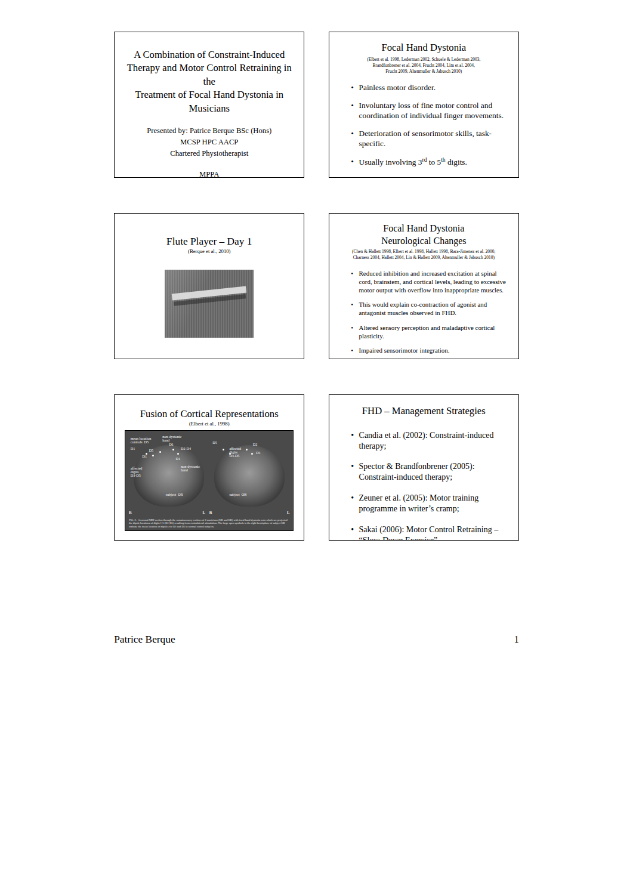A Combination of Constraint-Induced
Therapy and Motor Control Retraining in the
Treatment of Focal Hand Dystonia in
Musicians
Presented by: Patrice Berque BSc (Hons)
MCSP HPC AACP
Chartered Physiotherapist
MPPA
August 2010
Snowmass - Colorado
Focal Hand Dystonia
(Elbert et al. 1998, Lederman 2002, Schuele & Lederman 2003,
Brandfonbrener et al. 2004, Frucht 2004, Lim et al. 2004,
Frucht 2009, Altenmuller & Jabusch 2010)
Painless motor disorder.
Involuntary loss of fine motor control and coordination of individual finger movements.
Deterioration of sensorimotor skills, task-specific.
Usually involving 3rd to 5th digits.
Estimated prevalence of less than 1% of the population of professional musicians.
Flute Player – Day 1
(Berque et al., 2010)
Focal Hand Dystonia
Neurological Changes
(Chen & Hallett 1998, Elbert et al. 1998, Hallett 1998, Bara-Jimenez et al. 2000,
Charness 2004, Hallett 2004, Lin & Hallett 2009, Altenmuller & Jabusch 2010)
Reduced inhibition and increased excitation at spinal cord, brainstem, and cortical levels, leading to excessive motor output with overflow into inappropriate muscles.
This would explain co-contraction of agonist and antagonist muscles observed in FHD.
Altered sensory perception and maladaptive cortical plasticity.
Impaired sensorimotor integration.
Fusion of Cortical Representations
(Elbert et al., 1998)
mean location
controls D5
non-dystonic
hand
D1
D5
D1
affected
digits
D3-D5
D1
D2-D4
D1
non-dystonic
hand
D5
affected
digits
D3-D5
D2
D1
subject OR
subject OB
R
L
R
L
FIG. 2. A coronal MRI section through the somatosensory cortices of 2 musicians (OR and OB) with focal hand dystonia onto which are projected the dipole locations of digits 1-5 (D1-D5) resulting from contralateral stimulation. The large open symbols in the right hemisphere of subject OR indicate the mean location of dipoles for D1 and D5 in normal control subjects.
FHD – Management Strategies
Candia et al. (2002): Constraint-induced therapy;
Spector & Brandfonbrener (2005): Constraint-induced therapy;
Zeuner et al. (2005): Motor training programme in writer’s cramp;
Sakai (2006): Motor Control Retraining – “Slow-Down Exercise”.
Patrice Berque 1